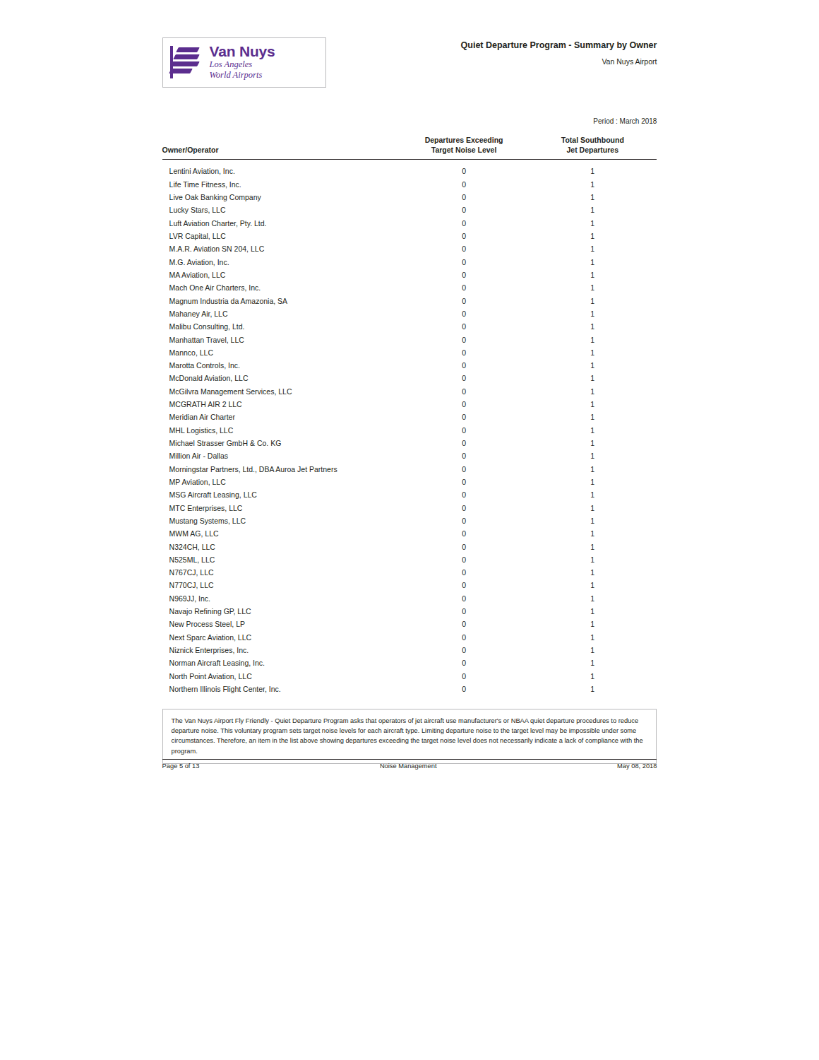Van Nuys
Los Angeles
World Airports
Quiet Departure Program - Summary by Owner
Van Nuys Airport
Period : March 2018
| Owner/Operator | Departures Exceeding Target Noise Level | Total Southbound Jet Departures |
| --- | --- | --- |
| Lentini Aviation, Inc. | 0 | 1 |
| Life Time Fitness, Inc. | 0 | 1 |
| Live Oak Banking Company | 0 | 1 |
| Lucky Stars, LLC | 0 | 1 |
| Luft Aviation Charter, Pty. Ltd. | 0 | 1 |
| LVR Capital, LLC | 0 | 1 |
| M.A.R. Aviation SN 204, LLC | 0 | 1 |
| M.G. Aviation, Inc. | 0 | 1 |
| MA Aviation, LLC | 0 | 1 |
| Mach One Air Charters, Inc. | 0 | 1 |
| Magnum Industria da Amazonia, SA | 0 | 1 |
| Mahaney Air, LLC | 0 | 1 |
| Malibu Consulting, Ltd. | 0 | 1 |
| Manhattan Travel, LLC | 0 | 1 |
| Mannco, LLC | 0 | 1 |
| Marotta Controls, Inc. | 0 | 1 |
| McDonald Aviation, LLC | 0 | 1 |
| McGilvra Management Services, LLC | 0 | 1 |
| MCGRATH AIR 2 LLC | 0 | 1 |
| Meridian Air Charter | 0 | 1 |
| MHL Logistics, LLC | 0 | 1 |
| Michael Strasser GmbH & Co. KG | 0 | 1 |
| Million Air - Dallas | 0 | 1 |
| Morningstar Partners, Ltd., DBA Auroa Jet Partners | 0 | 1 |
| MP Aviation, LLC | 0 | 1 |
| MSG Aircraft Leasing, LLC | 0 | 1 |
| MTC Enterprises, LLC | 0 | 1 |
| Mustang Systems, LLC | 0 | 1 |
| MWM AG, LLC | 0 | 1 |
| N324CH, LLC | 0 | 1 |
| N525ML, LLC | 0 | 1 |
| N767CJ, LLC | 0 | 1 |
| N770CJ, LLC | 0 | 1 |
| N969JJ, Inc. | 0 | 1 |
| Navajo Refining GP, LLC | 0 | 1 |
| New Process Steel, LP | 0 | 1 |
| Next Sparc Aviation, LLC | 0 | 1 |
| Niznick Enterprises, Inc. | 0 | 1 |
| Norman Aircraft Leasing, Inc. | 0 | 1 |
| North Point Aviation, LLC | 0 | 1 |
| Northern Illinois Flight Center, Inc. | 0 | 1 |
The Van Nuys Airport Fly Friendly - Quiet Departure Program asks that operators of jet aircraft use manufacturer's or NBAA quiet departure procedures to reduce departure noise. This voluntary program sets target noise levels for each aircraft type. Limiting departure noise to the target level may be impossible under some circumstances. Therefore, an item in the list above showing departures exceeding the target noise level does not necessarily indicate a lack of compliance with the program.
Page 5 of 13
Noise Management
May 08, 2018